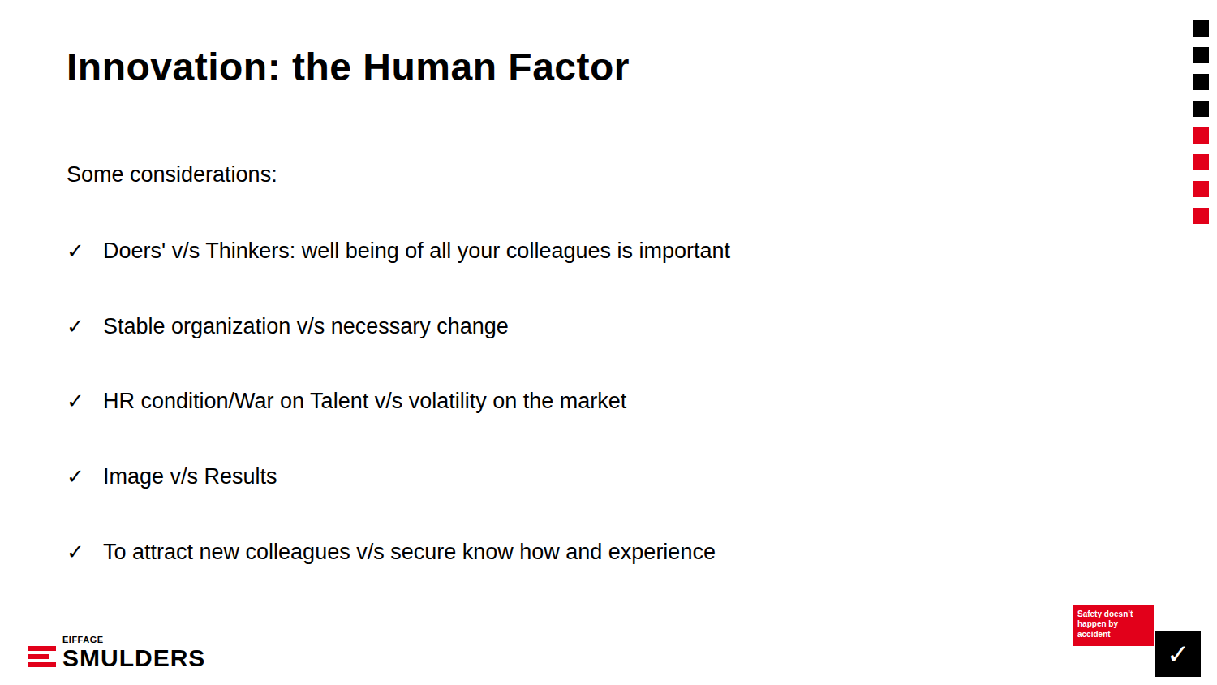Innovation: the Human Factor
Some considerations:
Doers' v/s Thinkers: well being of all your colleagues is important
Stable organization v/s necessary change
HR condition/War on Talent v/s volatility on the market
Image v/s Results
To attract new colleagues v/s secure know how and experience
EIFFAGE SMULDERS
Safety doesn’t happen by accident
✓